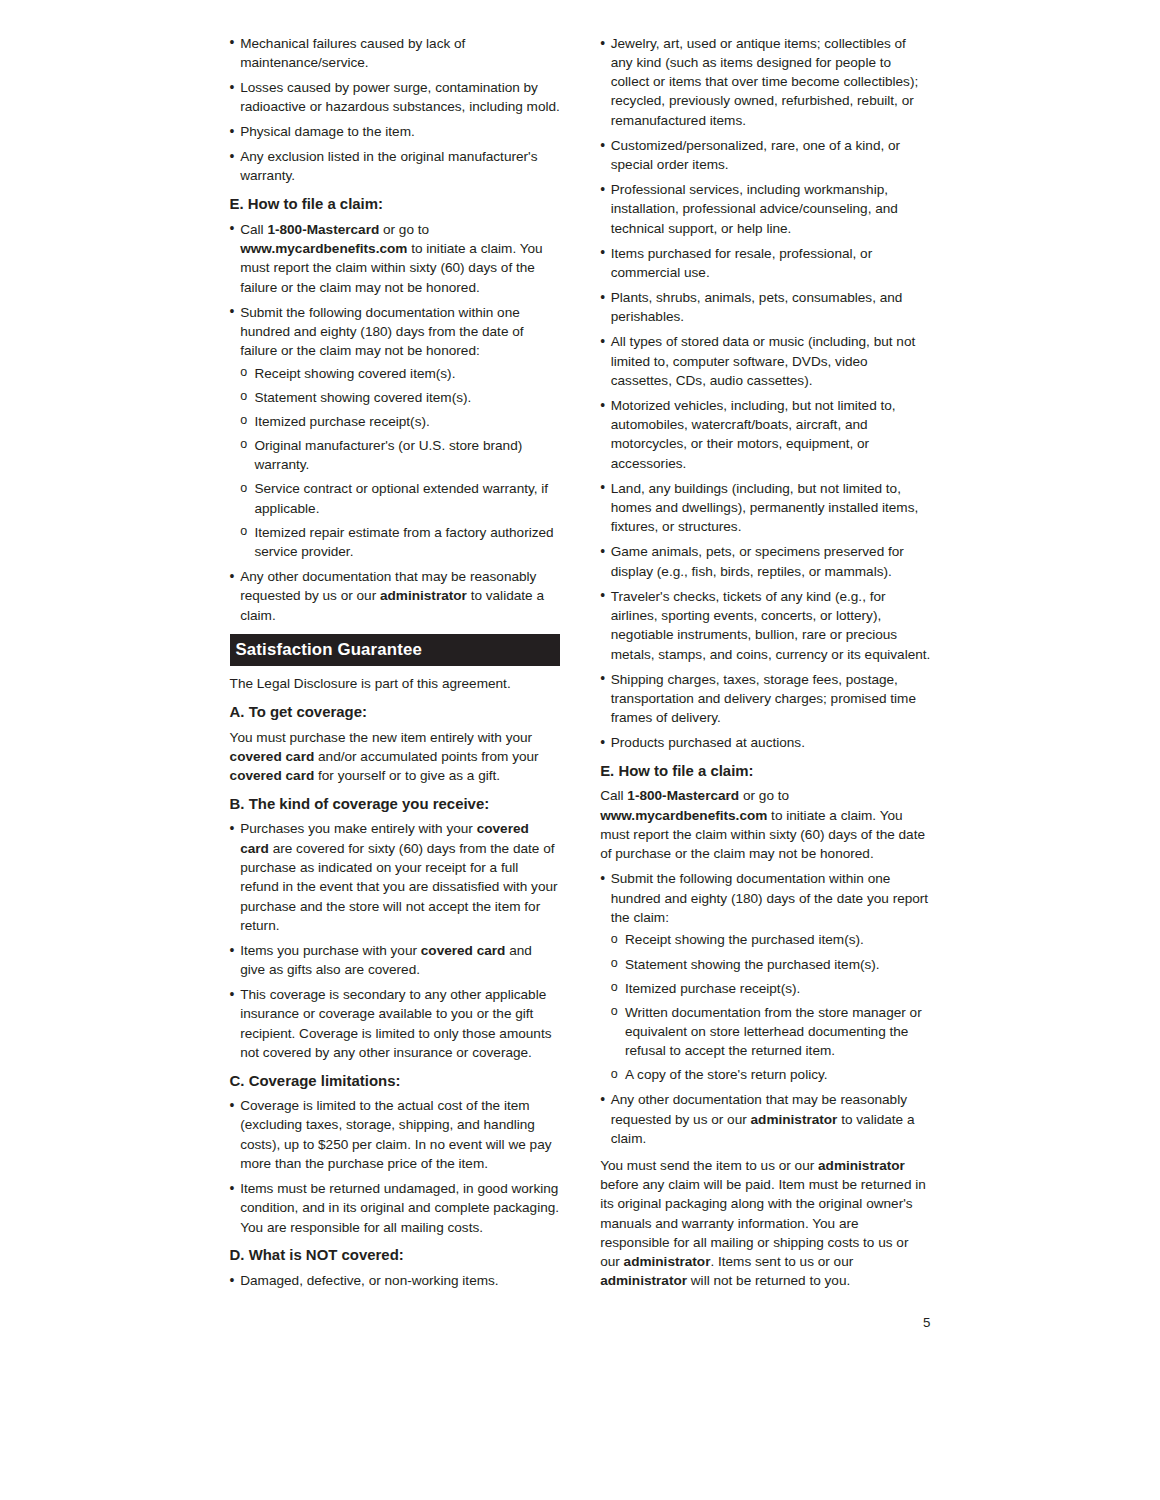Mechanical failures caused by lack of maintenance/service.
Losses caused by power surge, contamination by radioactive or hazardous substances, including mold.
Physical damage to the item.
Any exclusion listed in the original manufacturer's warranty.
E. How to file a claim:
Call 1-800-Mastercard or go to www.mycardbenefits.com to initiate a claim. You must report the claim within sixty (60) days of the failure or the claim may not be honored.
Submit the following documentation within one hundred and eighty (180) days from the date of failure or the claim may not be honored:
Receipt showing covered item(s).
Statement showing covered item(s).
Itemized purchase receipt(s).
Original manufacturer's (or U.S. store brand) warranty.
Service contract or optional extended warranty, if applicable.
Itemized repair estimate from a factory authorized service provider.
Any other documentation that may be reasonably requested by us or our administrator to validate a claim.
Satisfaction Guarantee
The Legal Disclosure is part of this agreement.
A. To get coverage:
You must purchase the new item entirely with your covered card and/or accumulated points from your covered card for yourself or to give as a gift.
B. The kind of coverage you receive:
Purchases you make entirely with your covered card are covered for sixty (60) days from the date of purchase as indicated on your receipt for a full refund in the event that you are dissatisfied with your purchase and the store will not accept the item for return.
Items you purchase with your covered card and give as gifts also are covered.
This coverage is secondary to any other applicable insurance or coverage available to you or the gift recipient. Coverage is limited to only those amounts not covered by any other insurance or coverage.
C. Coverage limitations:
Coverage is limited to the actual cost of the item (excluding taxes, storage, shipping, and handling costs), up to $250 per claim. In no event will we pay more than the purchase price of the item.
Items must be returned undamaged, in good working condition, and in its original and complete packaging. You are responsible for all mailing costs.
D. What is NOT covered:
Damaged, defective, or non-working items.
Jewelry, art, used or antique items; collectibles of any kind (such as items designed for people to collect or items that over time become collectibles); recycled, previously owned, refurbished, rebuilt, or remanufactured items.
Customized/personalized, rare, one of a kind, or special order items.
Professional services, including workmanship, installation, professional advice/counseling, and technical support, or help line.
Items purchased for resale, professional, or commercial use.
Plants, shrubs, animals, pets, consumables, and perishables.
All types of stored data or music (including, but not limited to, computer software, DVDs, video cassettes, CDs, audio cassettes).
Motorized vehicles, including, but not limited to, automobiles, watercraft/boats, aircraft, and motorcycles, or their motors, equipment, or accessories.
Land, any buildings (including, but not limited to, homes and dwellings), permanently installed items, fixtures, or structures.
Game animals, pets, or specimens preserved for display (e.g., fish, birds, reptiles, or mammals).
Traveler's checks, tickets of any kind (e.g., for airlines, sporting events, concerts, or lottery), negotiable instruments, bullion, rare or precious metals, stamps, and coins, currency or its equivalent.
Shipping charges, taxes, storage fees, postage, transportation and delivery charges; promised time frames of delivery.
Products purchased at auctions.
E. How to file a claim:
Call 1-800-Mastercard or go to www.mycardbenefits.com to initiate a claim. You must report the claim within sixty (60) days of the date of purchase or the claim may not be honored.
Submit the following documentation within one hundred and eighty (180) days of the date you report the claim:
Receipt showing the purchased item(s).
Statement showing the purchased item(s).
Itemized purchase receipt(s).
Written documentation from the store manager or equivalent on store letterhead documenting the refusal to accept the returned item.
A copy of the store's return policy.
Any other documentation that may be reasonably requested by us or our administrator to validate a claim.
You must send the item to us or our administrator before any claim will be paid. Item must be returned in its original packaging along with the original owner's manuals and warranty information. You are responsible for all mailing or shipping costs to us or our administrator. Items sent to us or our administrator will not be returned to you.
5